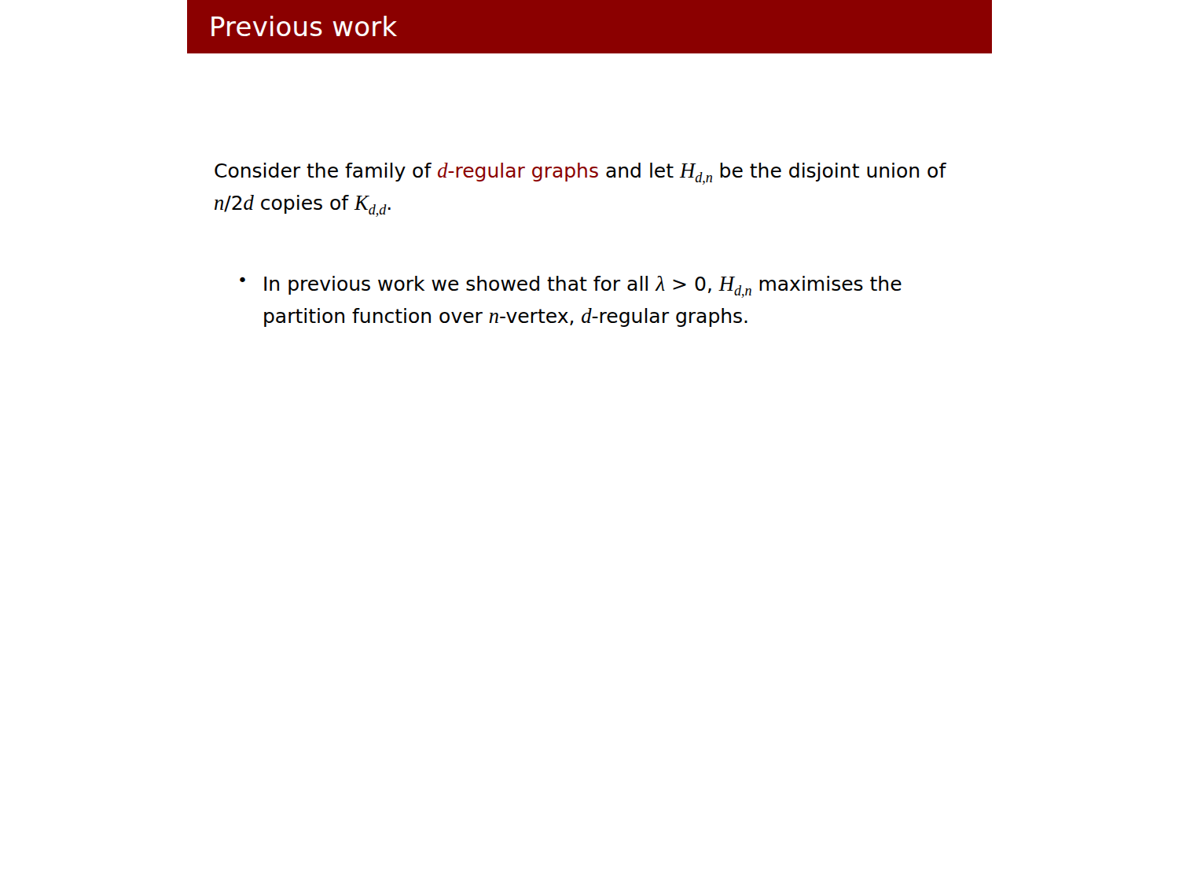Previous work
Consider the family of d-regular graphs and let Hd,n be the disjoint union of n/2d copies of Kd,d.
In previous work we showed that for all λ > 0, Hd,n maximises the partition function over n-vertex, d-regular graphs.